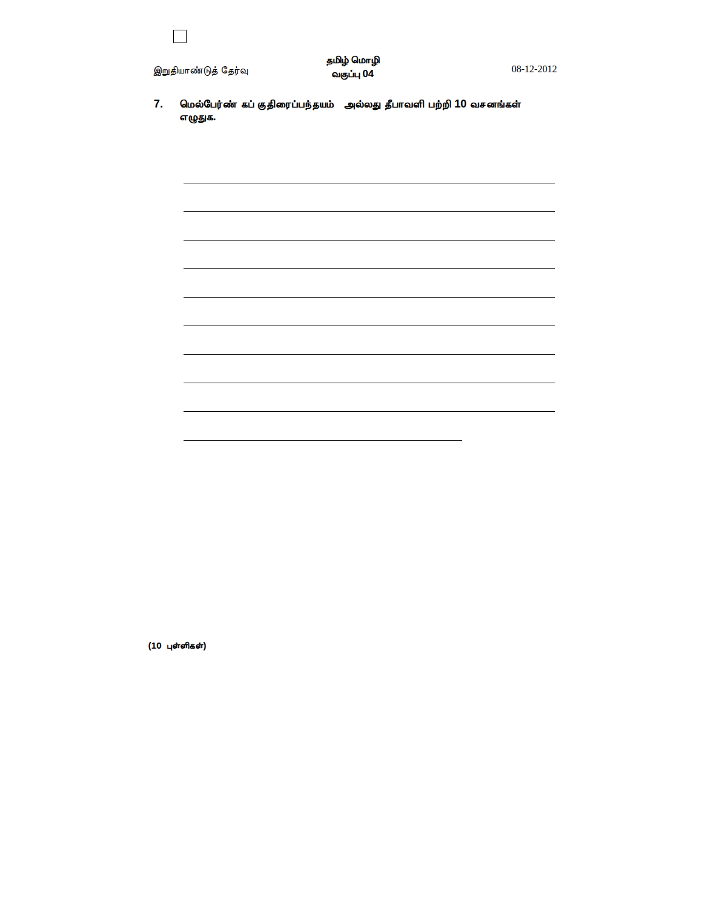இறுதியாண்டுத் தேர்வு
தமிழ் மொழி
வகுப்பு 04
08-12-2012
7.
மெல்பேர்ண் கப் குதிரைப்பந்தயம் அல்லது தீபாவளி பற்றி 10 வசனங்கள் எழுதுக.
(10 புள்ளிகள்)